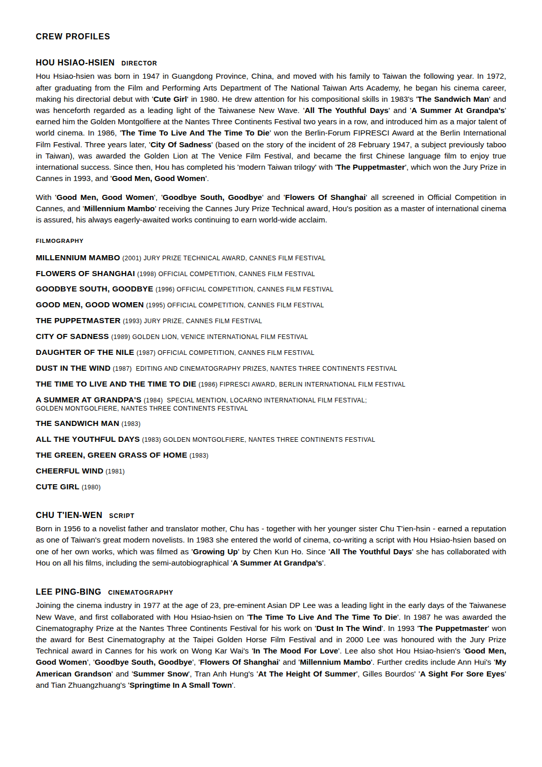CREW PROFILES
HOU HSIAO-HSIEN DIRECTOR
Hou Hsiao-hsien was born in 1947 in Guangdong Province, China, and moved with his family to Taiwan the following year. In 1972, after graduating from the Film and Performing Arts Department of The National Taiwan Arts Academy, he began his cinema career, making his directorial debut with 'Cute Girl' in 1980. He drew attention for his compositional skills in 1983's 'The Sandwich Man' and was henceforth regarded as a leading light of the Taiwanese New Wave. 'All The Youthful Days' and 'A Summer At Grandpa's' earned him the Golden Montgolfiere at the Nantes Three Continents Festival two years in a row, and introduced him as a major talent of world cinema. In 1986, 'The Time To Live And The Time To Die' won the Berlin-Forum FIPRESCI Award at the Berlin International Film Festival. Three years later, 'City Of Sadness' (based on the story of the incident of 28 February 1947, a subject previously taboo in Taiwan), was awarded the Golden Lion at The Venice Film Festival, and became the first Chinese language film to enjoy true international success. Since then, Hou has completed his 'modern Taiwan trilogy' with 'The Puppetmaster', which won the Jury Prize in Cannes in 1993, and 'Good Men, Good Women'.
With 'Good Men, Good Women', 'Goodbye South, Goodbye' and 'Flowers Of Shanghai' all screened in Official Competition in Cannes, and 'Millennium Mambo' receiving the Cannes Jury Prize Technical award, Hou's position as a master of international cinema is assured, his always eagerly-awaited works continuing to earn world-wide acclaim.
FILMOGRAPHY
MILLENNIUM MAMBO (2001) JURY PRIZE TECHNICAL AWARD, CANNES FILM FESTIVAL
FLOWERS OF SHANGHAI (1998) OFFICIAL COMPETITION, CANNES FILM FESTIVAL
GOODBYE SOUTH, GOODBYE (1996) OFFICIAL COMPETITION, CANNES FILM FESTIVAL
GOOD MEN, GOOD WOMEN (1995) OFFICIAL COMPETITION, CANNES FILM FESTIVAL
THE PUPPETMASTER (1993) JURY PRIZE, CANNES FILM FESTIVAL
CITY OF SADNESS (1989) GOLDEN LION, VENICE INTERNATIONAL FILM FESTIVAL
DAUGHTER OF THE NILE (1987) OFFICIAL COMPETITION, CANNES FILM FESTIVAL
DUST IN THE WIND (1987) EDITING AND CINEMATOGRAPHY PRIZES, NANTES THREE CONTINENTS FESTIVAL
THE TIME TO LIVE AND THE TIME TO DIE (1986) FIPRESCI AWARD, BERLIN INTERNATIONAL FILM FESTIVAL
A SUMMER AT GRANDPA'S (1984) SPECIAL MENTION, LOCARNO INTERNATIONAL FILM FESTIVAL; GOLDEN MONTGOLFIERE, NANTES THREE CONTINENTS FESTIVAL
THE SANDWICH MAN (1983)
ALL THE YOUTHFUL DAYS (1983) GOLDEN MONTGOLFIERE, NANTES THREE CONTINENTS FESTIVAL
THE GREEN, GREEN GRASS OF HOME (1983)
CHEERFUL WIND (1981)
CUTE GIRL (1980)
CHU T'IEN-WEN SCRIPT
Born in 1956 to a novelist father and translator mother, Chu has - together with her younger sister Chu T'ien-hsin - earned a reputation as one of Taiwan's great modern novelists. In 1983 she entered the world of cinema, co-writing a script with Hou Hsiao-hsien based on one of her own works, which was filmed as 'Growing Up' by Chen Kun Ho. Since 'All The Youthful Days' she has collaborated with Hou on all his films, including the semi-autobiographical 'A Summer At Grandpa's'.
LEE PING-BING CINEMATOGRAPHY
Joining the cinema industry in 1977 at the age of 23, pre-eminent Asian DP Lee was a leading light in the early days of the Taiwanese New Wave, and first collaborated with Hou Hsiao-hsien on 'The Time To Live And The Time To Die'. In 1987 he was awarded the Cinematography Prize at the Nantes Three Continents Festival for his work on 'Dust In The Wind'. In 1993 'The Puppetmaster' won the award for Best Cinematography at the Taipei Golden Horse Film Festival and in 2000 Lee was honoured with the Jury Prize Technical award in Cannes for his work on Wong Kar Wai's 'In The Mood For Love'. Lee also shot Hou Hsiao-hsien's 'Good Men, Good Women', 'Goodbye South, Goodbye', 'Flowers Of Shanghai' and 'Millennium Mambo'. Further credits include Ann Hui's 'My American Grandson' and 'Summer Snow', Tran Anh Hung's 'At The Height Of Summer', Gilles Bourdos' 'A Sight For Sore Eyes' and Tian Zhuangzhuang's 'Springtime In A Small Town'.